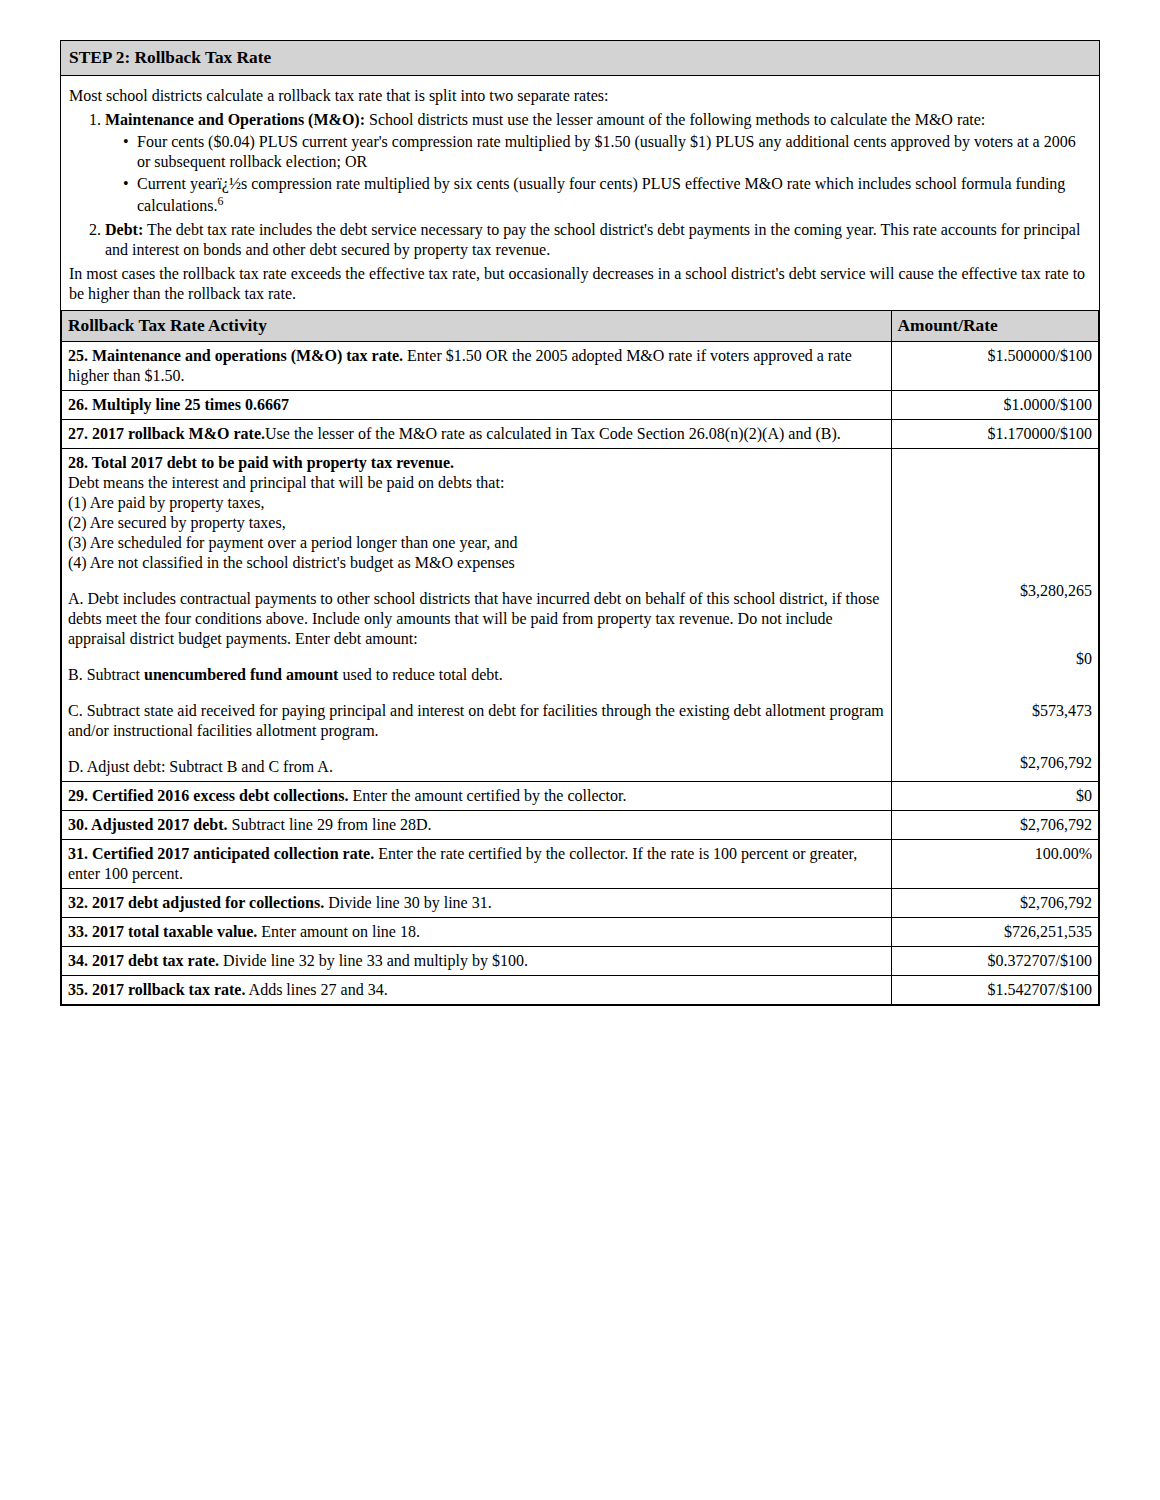STEP 2: Rollback Tax Rate
Most school districts calculate a rollback tax rate that is split into two separate rates:
Maintenance and Operations (M&O): School districts must use the lesser amount of the following methods to calculate the M&O rate:
Four cents ($0.04) PLUS current year's compression rate multiplied by $1.50 (usually $1) PLUS any additional cents approved by voters at a 2006 or subsequent rollback election; OR
Current yearï¿½s compression rate multiplied by six cents (usually four cents) PLUS effective M&O rate which includes school formula funding calculations.6
Debt: The debt tax rate includes the debt service necessary to pay the school district's debt payments in the coming year. This rate accounts for principal and interest on bonds and other debt secured by property tax revenue.
In most cases the rollback tax rate exceeds the effective tax rate, but occasionally decreases in a school district's debt service will cause the effective tax rate to be higher than the rollback tax rate.
| Rollback Tax Rate Activity | Amount/Rate |
| --- | --- |
| 25. Maintenance and operations (M&O) tax rate. Enter $1.50 OR the 2005 adopted M&O rate if voters approved a rate higher than $1.50. | $1.500000/$100 |
| 26. Multiply line 25 times 0.6667 | $1.0000/$100 |
| 27. 2017 rollback M&O rate. Use the lesser of the M&O rate as calculated in Tax Code Section 26.08(n)(2)(A) and (B). | $1.170000/$100 |
| 28. Total 2017 debt to be paid with property tax revenue. Debt means the interest and principal that will be paid on debts that: (1) Are paid by property taxes, (2) Are secured by property taxes, (3) Are scheduled for payment over a period longer than one year, and (4) Are not classified in the school district's budget as M&O expenses A. Debt includes contractual payments to other school districts that have incurred debt on behalf of this school district, if those debts meet the four conditions above. Include only amounts that will be paid from property tax revenue. Do not include appraisal district budget payments. Enter debt amount: B. Subtract unencumbered fund amount used to reduce total debt. C. Subtract state aid received for paying principal and interest on debt for facilities through the existing debt allotment program and/or instructional facilities allotment program. D. Adjust debt: Subtract B and C from A. | $3,280,265 $0 $573,473 $2,706,792 |
| 29. Certified 2016 excess debt collections. Enter the amount certified by the collector. | $0 |
| 30. Adjusted 2017 debt. Subtract line 29 from line 28D. | $2,706,792 |
| 31. Certified 2017 anticipated collection rate. Enter the rate certified by the collector. If the rate is 100 percent or greater, enter 100 percent. | 100.00% |
| 32. 2017 debt adjusted for collections. Divide line 30 by line 31. | $2,706,792 |
| 33. 2017 total taxable value. Enter amount on line 18. | $726,251,535 |
| 34. 2017 debt tax rate. Divide line 32 by line 33 and multiply by $100. | $0.372707/$100 |
| 35. 2017 rollback tax rate. Adds lines 27 and 34. | $1.542707/$100 |